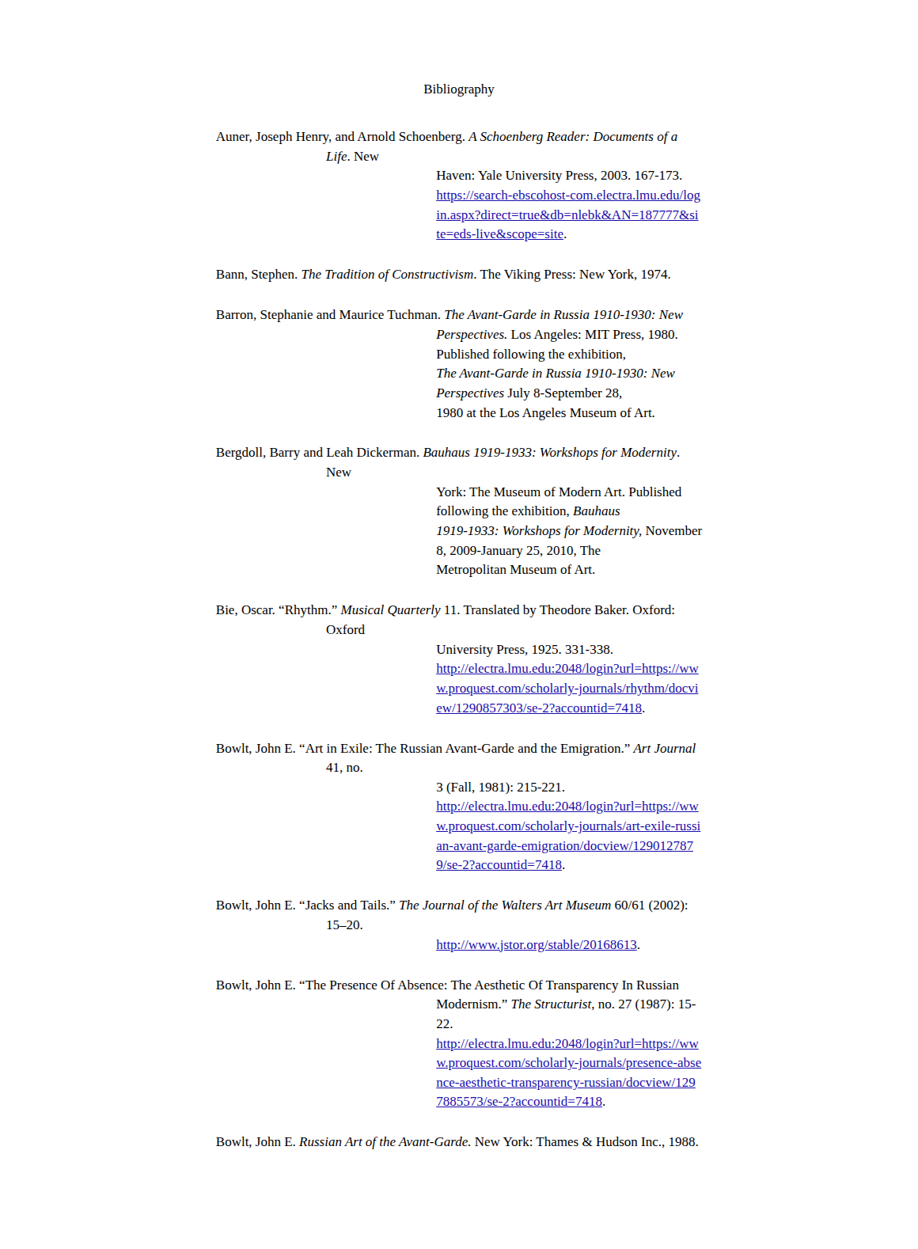Bibliography
Auner, Joseph Henry, and Arnold Schoenberg. A Schoenberg Reader: Documents of a Life. New Haven: Yale University Press, 2003. 167-173. https://search-ebscohost-com.electra.lmu.edu/login.aspx?direct=true&db=nlebk&AN=187777&site=eds-live&scope=site.
Bann, Stephen. The Tradition of Constructivism. The Viking Press: New York, 1974.
Barron, Stephanie and Maurice Tuchman. The Avant-Garde in Russia 1910-1930: New Perspectives. Los Angeles: MIT Press, 1980. Published following the exhibition, The Avant-Garde in Russia 1910-1930: New Perspectives July 8-September 28, 1980 at the Los Angeles Museum of Art.
Bergdoll, Barry and Leah Dickerman. Bauhaus 1919-1933: Workshops for Modernity. New York: The Museum of Modern Art. Published following the exhibition, Bauhaus 1919-1933: Workshops for Modernity, November 8, 2009-January 25, 2010, The Metropolitan Museum of Art.
Bie, Oscar. “Rhythm.” Musical Quarterly 11. Translated by Theodore Baker. Oxford: Oxford University Press, 1925. 331-338. http://electra.lmu.edu:2048/login?url=https://www.proquest.com/scholarly-journals/rhythm/docview/1290857303/se-2?accountid=7418.
Bowlt, John E. “Art in Exile: The Russian Avant-Garde and the Emigration.” Art Journal 41, no. 3 (Fall, 1981): 215-221. http://electra.lmu.edu:2048/login?url=https://www.proquest.com/scholarly-journals/art-exile-russian-avant-garde-emigration/docview/1290127879/se-2?accountid=7418.
Bowlt, John E. “Jacks and Tails.” The Journal of the Walters Art Museum 60/61 (2002): 15–20. http://www.jstor.org/stable/20168613.
Bowlt, John E. “The Presence Of Absence: The Aesthetic Of Transparency In Russian Modernism.” The Structurist, no. 27 (1987): 15-22. http://electra.lmu.edu:2048/login?url=https://www.proquest.com/scholarly-journals/presence-absence-aesthetic-transparency-russian/docview/1297885573/se-2?accountid=7418.
Bowlt, John E. Russian Art of the Avant-Garde. New York: Thames & Hudson Inc., 1988.